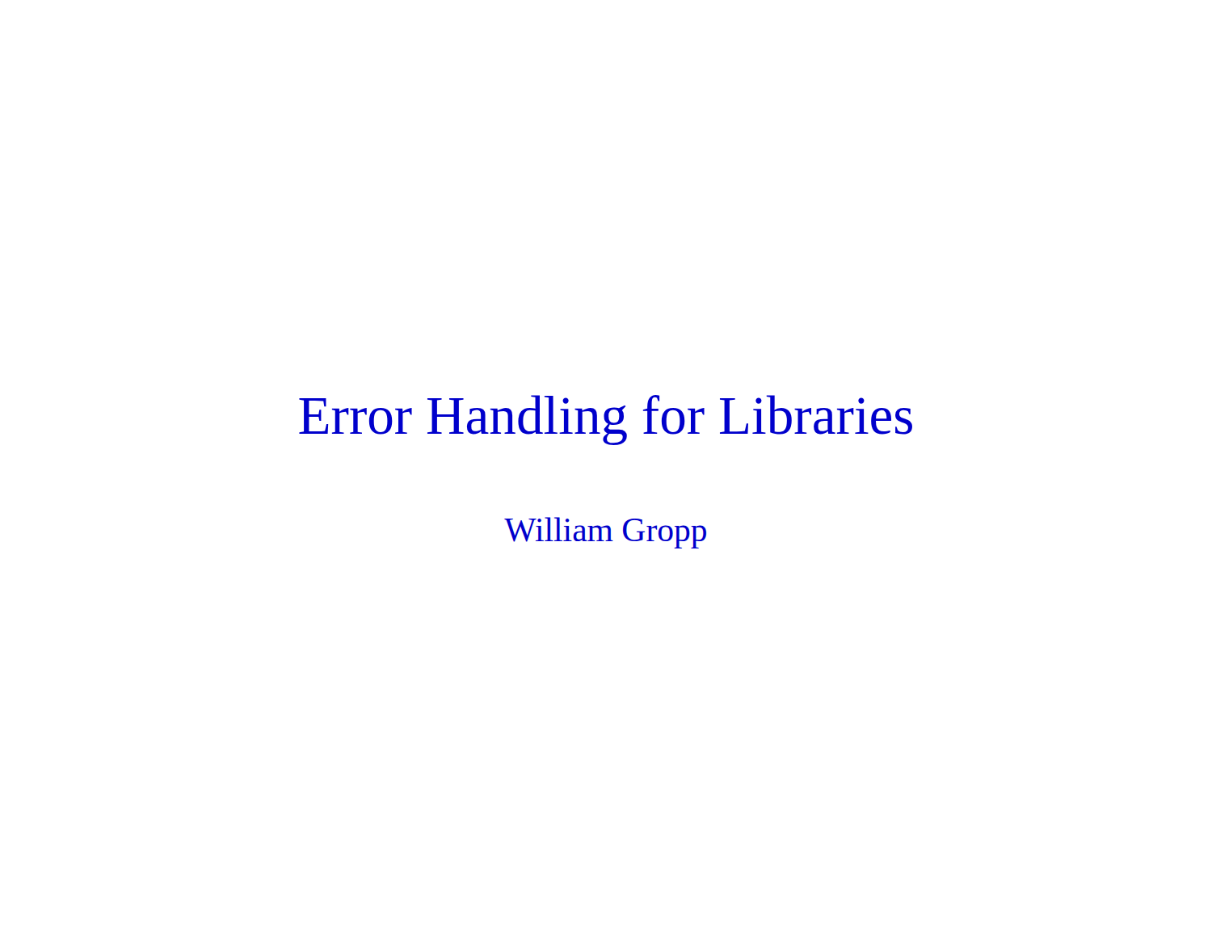Error Handling for Libraries
William Gropp